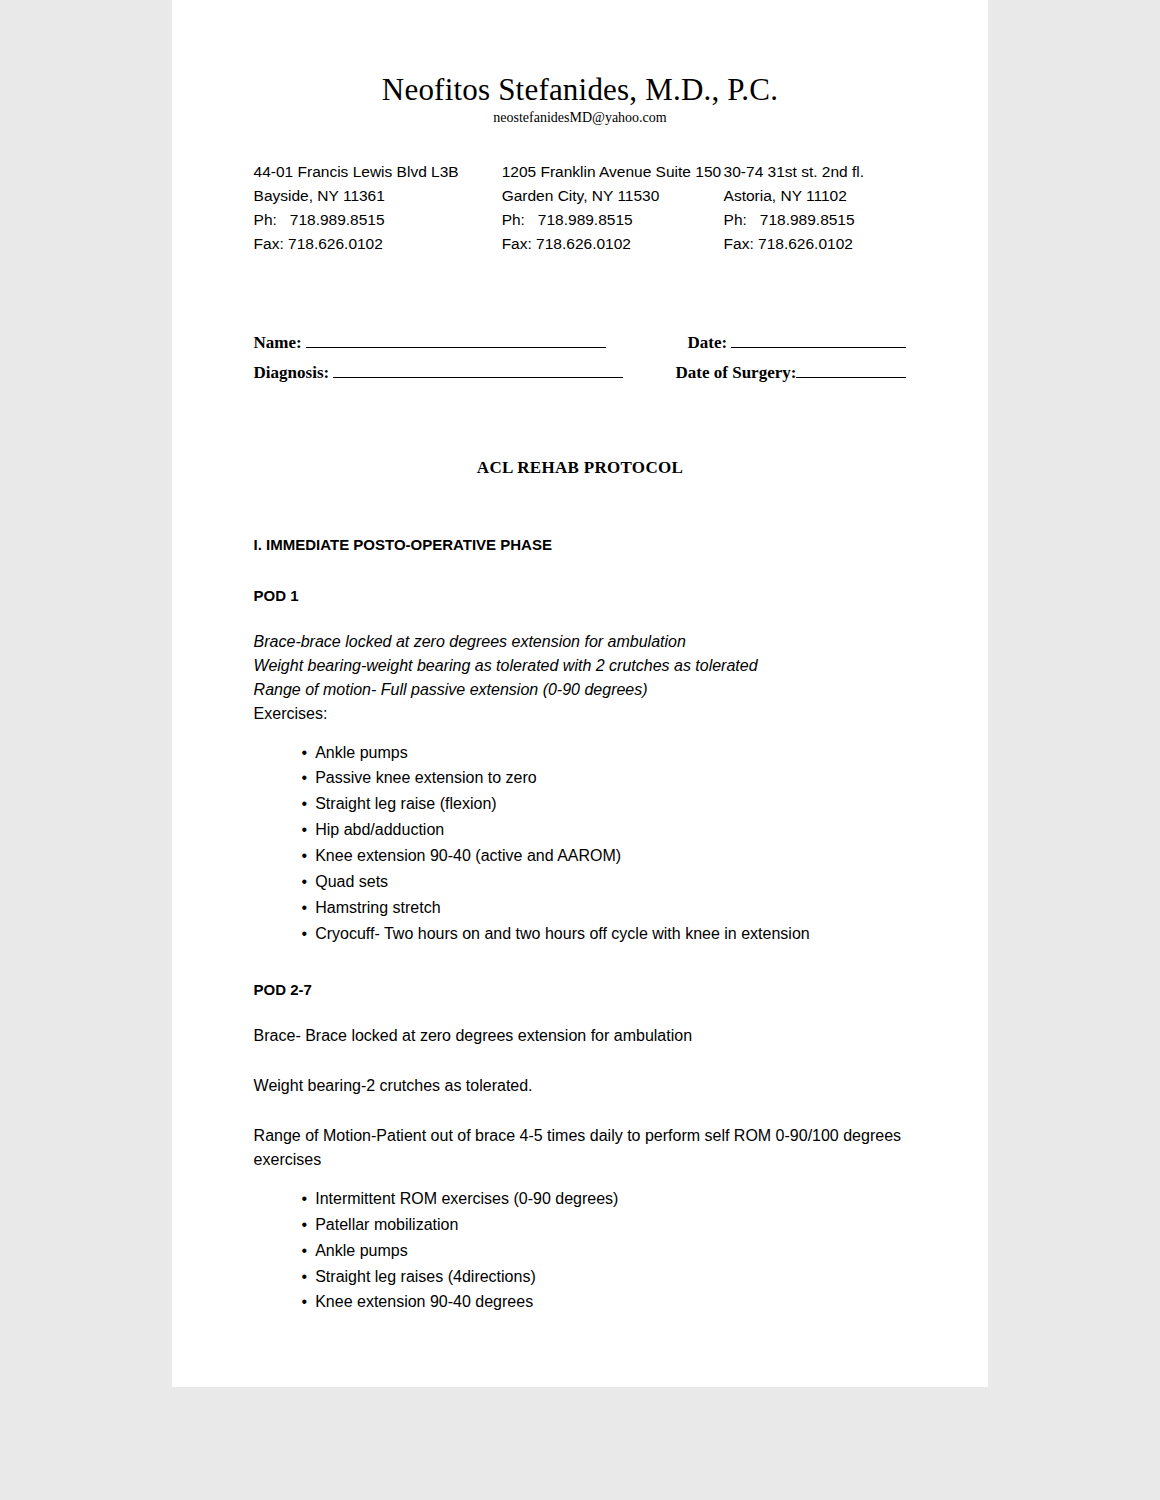Neofitos Stefanides, M.D., P.C.
neostefanidesMD@yahoo.com
| 44-01 Francis Lewis Blvd L3B | 1205 Franklin Avenue Suite 150 | 30-74 31st st. 2nd fl. |
| Bayside, NY 11361 | Garden City, NY 11530 | Astoria, NY 11102 |
| Ph: 718.989.8515 | Ph: 718.989.8515 | Ph: 718.989.8515 |
| Fax: 718.626.0102 | Fax: 718.626.0102 | Fax: 718.626.0102 |
Name: Date:
Diagnosis: Date of Surgery:
ACL REHAB PROTOCOL
I. IMMEDIATE POSTO-OPERATIVE PHASE
POD 1
Brace-brace locked at zero degrees extension for ambulation
Weight bearing-weight bearing as tolerated with 2 crutches as tolerated
Range of motion- Full passive extension (0-90 degrees)
Exercises:
Ankle pumps
Passive knee extension to zero
Straight leg raise (flexion)
Hip abd/adduction
Knee extension 90-40 (active and AAROM)
Quad sets
Hamstring stretch
Cryocuff- Two hours on and two hours off cycle with knee in extension
POD 2-7
Brace- Brace locked at zero degrees extension for ambulation
Weight bearing-2 crutches as tolerated.
Range of Motion-Patient out of brace 4-5 times daily to perform self ROM 0-90/100 degrees exercises
Intermittent ROM exercises (0-90 degrees)
Patellar mobilization
Ankle pumps
Straight leg raises (4directions)
Knee extension 90-40 degrees